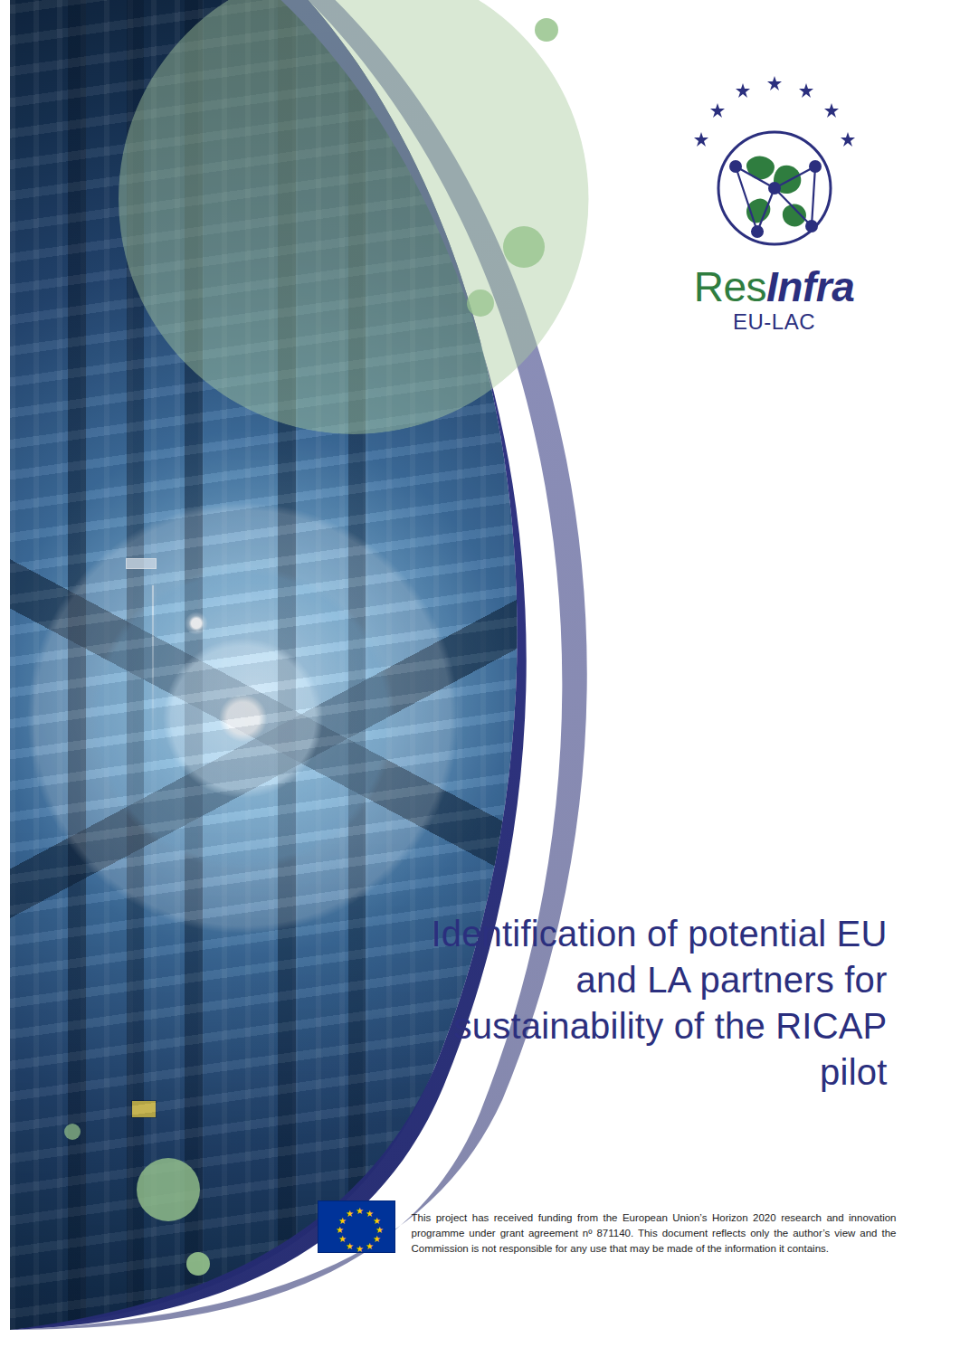Res Infra
EU-LAC
Identification of potential EU and LA partners for sustainability of the RICAP pilot
★ ★ ★ ★ ★ ★ ★ ★ ★ ★ ★ ★
This project has received funding from the European Union’s Horizon 2020 research and innovation programme under grant agreement nº 871140. This document reflects only the author’s view and the Commission is not responsible for any use that may be made of the information it contains.